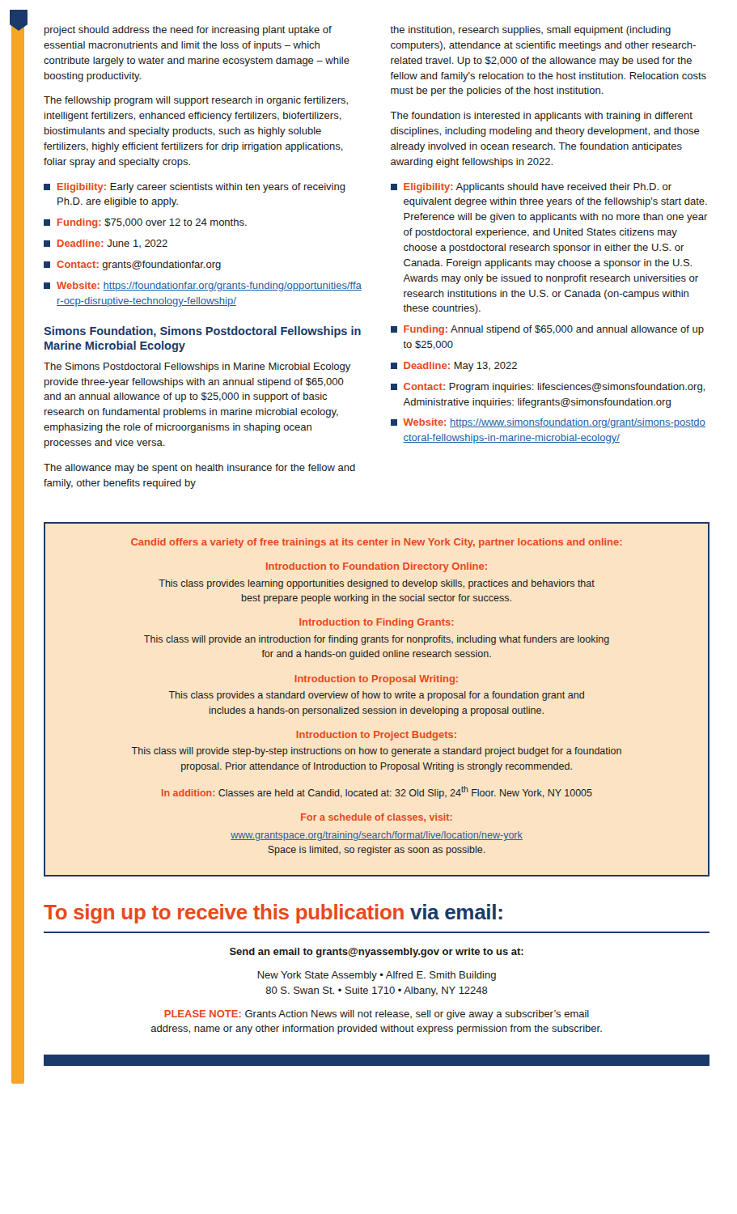project should address the need for increasing plant uptake of essential macronutrients and limit the loss of inputs – which contribute largely to water and marine ecosystem damage – while boosting productivity.
The fellowship program will support research in organic fertilizers, intelligent fertilizers, enhanced efficiency fertilizers, biofertilizers, biostimulants and specialty products, such as highly soluble fertilizers, highly efficient fertilizers for drip irrigation applications, foliar spray and specialty crops.
Eligibility: Early career scientists within ten years of receiving Ph.D. are eligible to apply.
Funding: $75,000 over 12 to 24 months.
Deadline: June 1, 2022
Contact: grants@foundationfar.org
Website: https://foundationfar.org/grants-funding/opportunities/ffar-ocp-disruptive-technology-fellowship/
Simons Foundation, Simons Postdoctoral Fellowships in Marine Microbial Ecology
The Simons Postdoctoral Fellowships in Marine Microbial Ecology provide three-year fellowships with an annual stipend of $65,000 and an annual allowance of up to $25,000 in support of basic research on fundamental problems in marine microbial ecology, emphasizing the role of microorganisms in shaping ocean processes and vice versa.
The allowance may be spent on health insurance for the fellow and family, other benefits required by
the institution, research supplies, small equipment (including computers), attendance at scientific meetings and other research-related travel. Up to $2,000 of the allowance may be used for the fellow and family's relocation to the host institution. Relocation costs must be per the policies of the host institution.
The foundation is interested in applicants with training in different disciplines, including modeling and theory development, and those already involved in ocean research. The foundation anticipates awarding eight fellowships in 2022.
Eligibility: Applicants should have received their Ph.D. or equivalent degree within three years of the fellowship's start date. Preference will be given to applicants with no more than one year of postdoctoral experience, and United States citizens may choose a postdoctoral research sponsor in either the U.S. or Canada. Foreign applicants may choose a sponsor in the U.S. Awards may only be issued to nonprofit research universities or research institutions in the U.S. or Canada (on-campus within these countries).
Funding: Annual stipend of $65,000 and annual allowance of up to $25,000
Deadline: May 13, 2022
Contact: Program inquiries: lifesciences@simonsfoundation.org, Administrative inquiries: lifegrants@simonsfoundation.org
Website: https://www.simonsfoundation.org/grant/simons-postdoctoral-fellowships-in-marine-microbial-ecology/
Candid offers a variety of free trainings at its center in New York City, partner locations and online:
Introduction to Foundation Directory Online:
This class provides learning opportunities designed to develop skills, practices and behaviors that
best prepare people working in the social sector for success.
Introduction to Finding Grants:
This class will provide an introduction for finding grants for nonprofits, including what funders are looking
for and a hands-on guided online research session.
Introduction to Proposal Writing:
This class provides a standard overview of how to write a proposal for a foundation grant and
includes a hands-on personalized session in developing a proposal outline.
Introduction to Project Budgets:
This class will provide step-by-step instructions on how to generate a standard project budget for a foundation
proposal. Prior attendance of Introduction to Proposal Writing is strongly recommended.
In addition: Classes are held at Candid, located at: 32 Old Slip, 24th Floor. New York, NY 10005
For a schedule of classes, visit:
www.grantspace.org/training/search/format/live/location/new-york
Space is limited, so register as soon as possible.
To sign up to receive this publication via email:
Send an email to grants@nyassembly.gov or write to us at:
New York State Assembly • Alfred E. Smith Building
80 S. Swan St. • Suite 1710 • Albany, NY 12248
PLEASE NOTE: Grants Action News will not release, sell or give away a subscriber’s email
address, name or any other information provided without express permission from the subscriber.